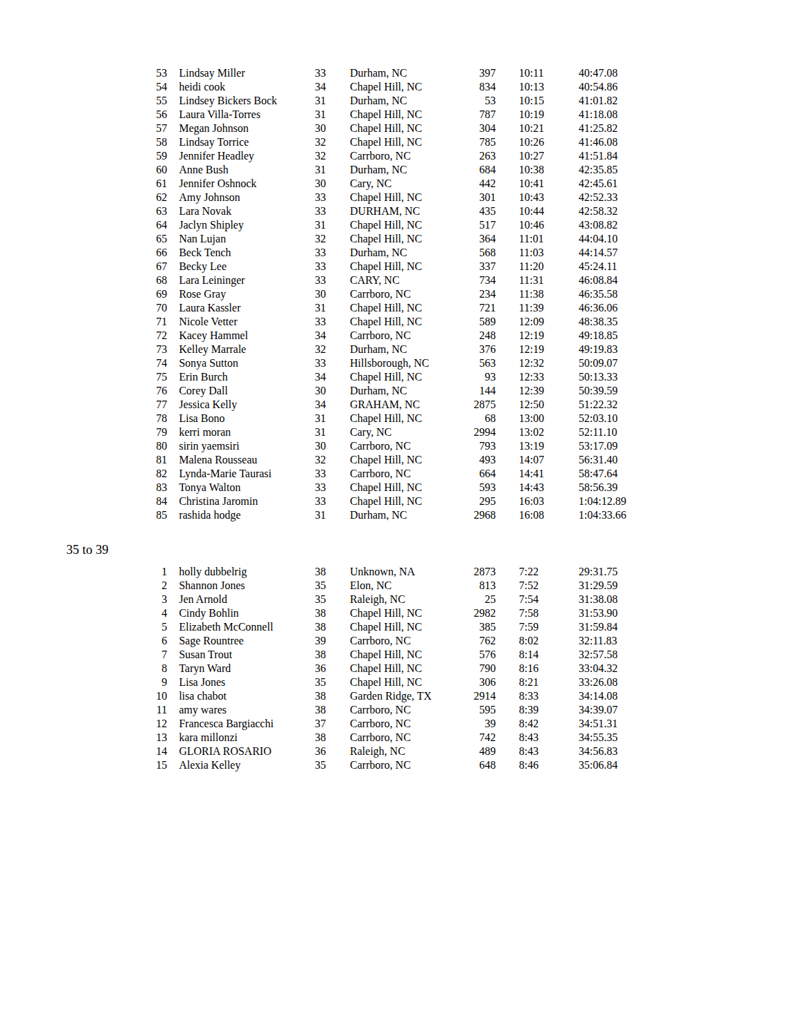| 53 | Lindsay Miller | 33 | Durham, NC | 397 | 10:11 | 40:47.08 |
| 54 | heidi cook | 34 | Chapel Hill, NC | 834 | 10:13 | 40:54.86 |
| 55 | Lindsey Bickers Bock | 31 | Durham, NC | 53 | 10:15 | 41:01.82 |
| 56 | Laura Villa-Torres | 31 | Chapel Hill, NC | 787 | 10:19 | 41:18.08 |
| 57 | Megan Johnson | 30 | Chapel Hill, NC | 304 | 10:21 | 41:25.82 |
| 58 | Lindsay Torrice | 32 | Chapel Hill, NC | 785 | 10:26 | 41:46.08 |
| 59 | Jennifer Headley | 32 | Carrboro, NC | 263 | 10:27 | 41:51.84 |
| 60 | Anne Bush | 31 | Durham, NC | 684 | 10:38 | 42:35.85 |
| 61 | Jennifer Oshnock | 30 | Cary, NC | 442 | 10:41 | 42:45.61 |
| 62 | Amy Johnson | 33 | Chapel Hill, NC | 301 | 10:43 | 42:52.33 |
| 63 | Lara Novak | 33 | DURHAM, NC | 435 | 10:44 | 42:58.32 |
| 64 | Jaclyn Shipley | 31 | Chapel Hill, NC | 517 | 10:46 | 43:08.82 |
| 65 | Nan Lujan | 32 | Chapel Hill, NC | 364 | 11:01 | 44:04.10 |
| 66 | Beck Tench | 33 | Durham, NC | 568 | 11:03 | 44:14.57 |
| 67 | Becky Lee | 33 | Chapel Hill, NC | 337 | 11:20 | 45:24.11 |
| 68 | Lara Leininger | 33 | CARY, NC | 734 | 11:31 | 46:08.84 |
| 69 | Rose Gray | 30 | Carrboro, NC | 234 | 11:38 | 46:35.58 |
| 70 | Laura Kassler | 31 | Chapel Hill, NC | 721 | 11:39 | 46:36.06 |
| 71 | Nicole Vetter | 33 | Chapel Hill, NC | 589 | 12:09 | 48:38.35 |
| 72 | Kacey Hammel | 34 | Carrboro, NC | 248 | 12:19 | 49:18.85 |
| 73 | Kelley Marrale | 32 | Durham, NC | 376 | 12:19 | 49:19.83 |
| 74 | Sonya Sutton | 33 | Hillsborough, NC | 563 | 12:32 | 50:09.07 |
| 75 | Erin Burch | 34 | Chapel Hill, NC | 93 | 12:33 | 50:13.33 |
| 76 | Corey Dall | 30 | Durham, NC | 144 | 12:39 | 50:39.59 |
| 77 | Jessica Kelly | 34 | GRAHAM, NC | 2875 | 12:50 | 51:22.32 |
| 78 | Lisa Bono | 31 | Chapel Hill, NC | 68 | 13:00 | 52:03.10 |
| 79 | kerri moran | 31 | Cary, NC | 2994 | 13:02 | 52:11.10 |
| 80 | sirin yaemsiri | 30 | Carrboro, NC | 793 | 13:19 | 53:17.09 |
| 81 | Malena Rousseau | 32 | Chapel Hill, NC | 493 | 14:07 | 56:31.40 |
| 82 | Lynda-Marie Taurasi | 33 | Carrboro, NC | 664 | 14:41 | 58:47.64 |
| 83 | Tonya Walton | 33 | Chapel Hill, NC | 593 | 14:43 | 58:56.39 |
| 84 | Christina Jaromin | 33 | Chapel Hill, NC | 295 | 16:03 | 1:04:12.89 |
| 85 | rashida hodge | 31 | Durham, NC | 2968 | 16:08 | 1:04:33.66 |
35 to 39
| 1 | holly dubbelrig | 38 | Unknown, NA | 2873 | 7:22 | 29:31.75 |
| 2 | Shannon Jones | 35 | Elon, NC | 813 | 7:52 | 31:29.59 |
| 3 | Jen Arnold | 35 | Raleigh, NC | 25 | 7:54 | 31:38.08 |
| 4 | Cindy Bohlin | 38 | Chapel Hill, NC | 2982 | 7:58 | 31:53.90 |
| 5 | Elizabeth McConnell | 38 | Chapel Hill, NC | 385 | 7:59 | 31:59.84 |
| 6 | Sage Rountree | 39 | Carrboro, NC | 762 | 8:02 | 32:11.83 |
| 7 | Susan Trout | 38 | Chapel Hill, NC | 576 | 8:14 | 32:57.58 |
| 8 | Taryn Ward | 36 | Chapel Hill, NC | 790 | 8:16 | 33:04.32 |
| 9 | Lisa Jones | 35 | Chapel Hill, NC | 306 | 8:21 | 33:26.08 |
| 10 | lisa chabot | 38 | Garden Ridge, TX | 2914 | 8:33 | 34:14.08 |
| 11 | amy wares | 38 | Carrboro, NC | 595 | 8:39 | 34:39.07 |
| 12 | Francesca Bargiacchi | 37 | Carrboro, NC | 39 | 8:42 | 34:51.31 |
| 13 | kara millonzi | 38 | Carrboro, NC | 742 | 8:43 | 34:55.35 |
| 14 | GLORIA ROSARIO | 36 | Raleigh, NC | 489 | 8:43 | 34:56.83 |
| 15 | Alexia Kelley | 35 | Carrboro, NC | 648 | 8:46 | 35:06.84 |